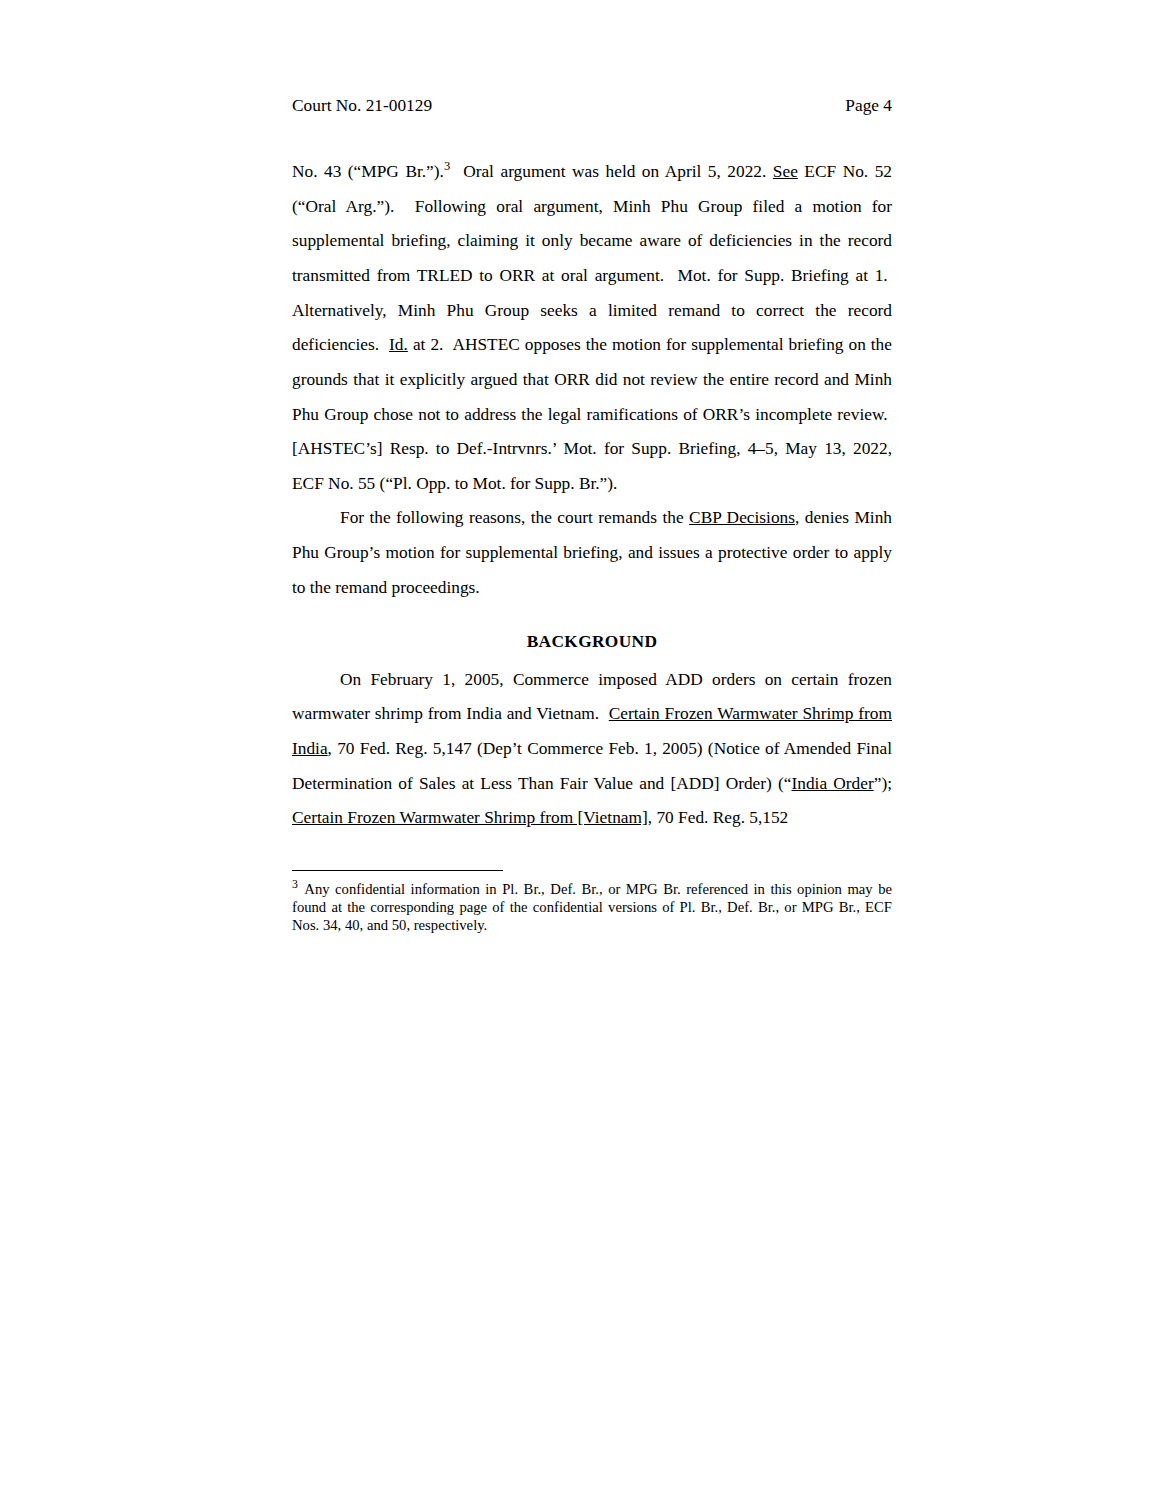Court No. 21-00129 Page 4
No. 43 (“MPG Br.”).3 Oral argument was held on April 5, 2022. See ECF No. 52 (“Oral Arg.”). Following oral argument, Minh Phu Group filed a motion for supplemental briefing, claiming it only became aware of deficiencies in the record transmitted from TRLED to ORR at oral argument. Mot. for Supp. Briefing at 1. Alternatively, Minh Phu Group seeks a limited remand to correct the record deficiencies. Id. at 2. AHSTEC opposes the motion for supplemental briefing on the grounds that it explicitly argued that ORR did not review the entire record and Minh Phu Group chose not to address the legal ramifications of ORR’s incomplete review. [AHSTEC’s] Resp. to Def.-Intrvnrs.’ Mot. for Supp. Briefing, 4–5, May 13, 2022, ECF No. 55 (“Pl. Opp. to Mot. for Supp. Br.”).
For the following reasons, the court remands the CBP Decisions, denies Minh Phu Group’s motion for supplemental briefing, and issues a protective order to apply to the remand proceedings.
BACKGROUND
On February 1, 2005, Commerce imposed ADD orders on certain frozen warmwater shrimp from India and Vietnam. Certain Frozen Warmwater Shrimp from India, 70 Fed. Reg. 5,147 (Dep’t Commerce Feb. 1, 2005) (Notice of Amended Final Determination of Sales at Less Than Fair Value and [ADD] Order) (“India Order”); Certain Frozen Warmwater Shrimp from [Vietnam], 70 Fed. Reg. 5,152
3 Any confidential information in Pl. Br., Def. Br., or MPG Br. referenced in this opinion may be found at the corresponding page of the confidential versions of Pl. Br., Def. Br., or MPG Br., ECF Nos. 34, 40, and 50, respectively.